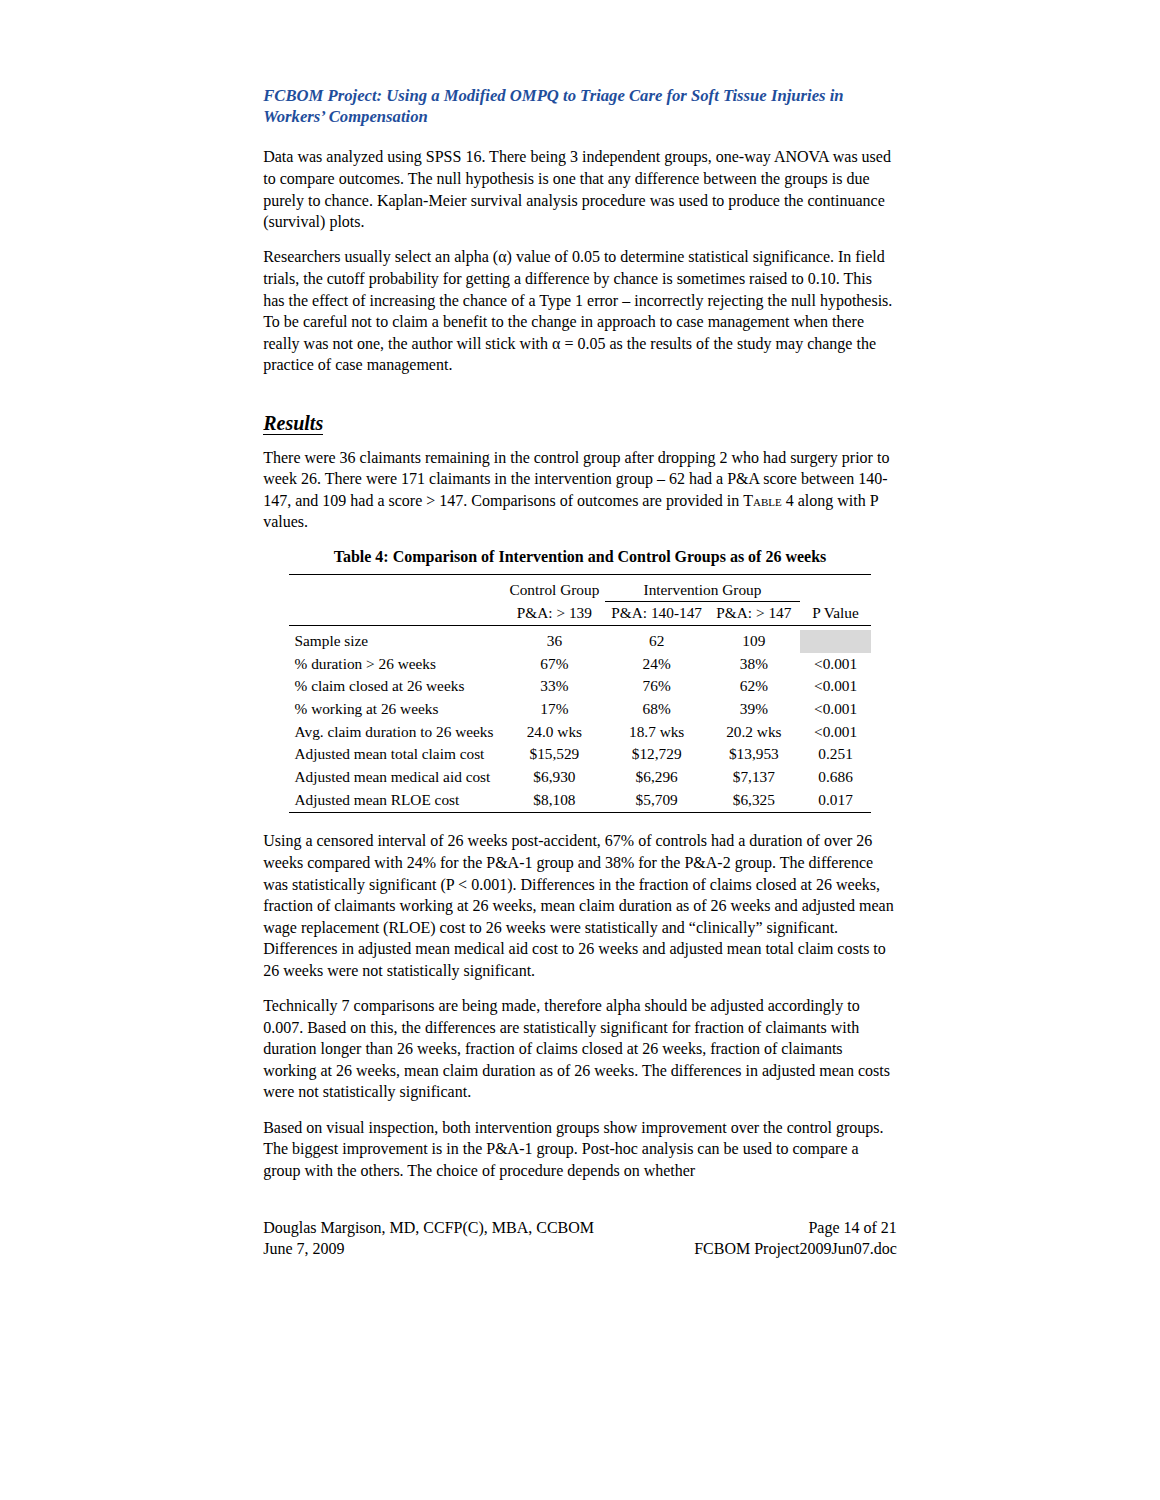FCBOM Project: Using a Modified OMPQ to Triage Care for Soft Tissue Injuries in Workers’ Compensation
Data was analyzed using SPSS 16. There being 3 independent groups, one-way ANOVA was used to compare outcomes. The null hypothesis is one that any difference between the groups is due purely to chance. Kaplan-Meier survival analysis procedure was used to produce the continuance (survival) plots.
Researchers usually select an alpha (α) value of 0.05 to determine statistical significance. In field trials, the cutoff probability for getting a difference by chance is sometimes raised to 0.10. This has the effect of increasing the chance of a Type 1 error – incorrectly rejecting the null hypothesis. To be careful not to claim a benefit to the change in approach to case management when there really was not one, the author will stick with α = 0.05 as the results of the study may change the practice of case management.
Results
There were 36 claimants remaining in the control group after dropping 2 who had surgery prior to week 26. There were 171 claimants in the intervention group – 62 had a P&A score between 140-147, and 109 had a score > 147. Comparisons of outcomes are provided in Table 4 along with P values.
Table 4: Comparison of Intervention and Control Groups as of 26 weeks
| | Control Group | Intervention Group | |
| | P&A: > 139 | P&A: 140-147 | P&A: > 147 | P Value |
| Sample size | 36 | 62 | 109 | |
| % duration > 26 weeks | 67% | 24% | 38% | <0.001 |
| % claim closed at 26 weeks | 33% | 76% | 62% | <0.001 |
| % working at 26 weeks | 17% | 68% | 39% | <0.001 |
| Avg. claim duration to 26 weeks | 24.0 wks | 18.7 wks | 20.2 wks | <0.001 |
| Adjusted mean total claim cost | $15,529 | $12,729 | $13,953 | 0.251 |
| Adjusted mean medical aid cost | $6,930 | $6,296 | $7,137 | 0.686 |
| Adjusted mean RLOE cost | $8,108 | $5,709 | $6,325 | 0.017 |
Using a censored interval of 26 weeks post-accident, 67% of controls had a duration of over 26 weeks compared with 24% for the P&A-1 group and 38% for the P&A-2 group. The difference was statistically significant (P < 0.001). Differences in the fraction of claims closed at 26 weeks, fraction of claimants working at 26 weeks, mean claim duration as of 26 weeks and adjusted mean wage replacement (RLOE) cost to 26 weeks were statistically and “clinically” significant. Differences in adjusted mean medical aid cost to 26 weeks and adjusted mean total claim costs to 26 weeks were not statistically significant.
Technically 7 comparisons are being made, therefore alpha should be adjusted accordingly to 0.007. Based on this, the differences are statistically significant for fraction of claimants with duration longer than 26 weeks, fraction of claims closed at 26 weeks, fraction of claimants working at 26 weeks, mean claim duration as of 26 weeks. The differences in adjusted mean costs were not statistically significant.
Based on visual inspection, both intervention groups show improvement over the control groups. The biggest improvement is in the P&A-1 group. Post-hoc analysis can be used to compare a group with the others. The choice of procedure depends on whether
Douglas Margison, MD, CCFP(C), MBA, CCBOM
June 7, 2009
Page 14 of 21
FCBOM Project2009Jun07.doc